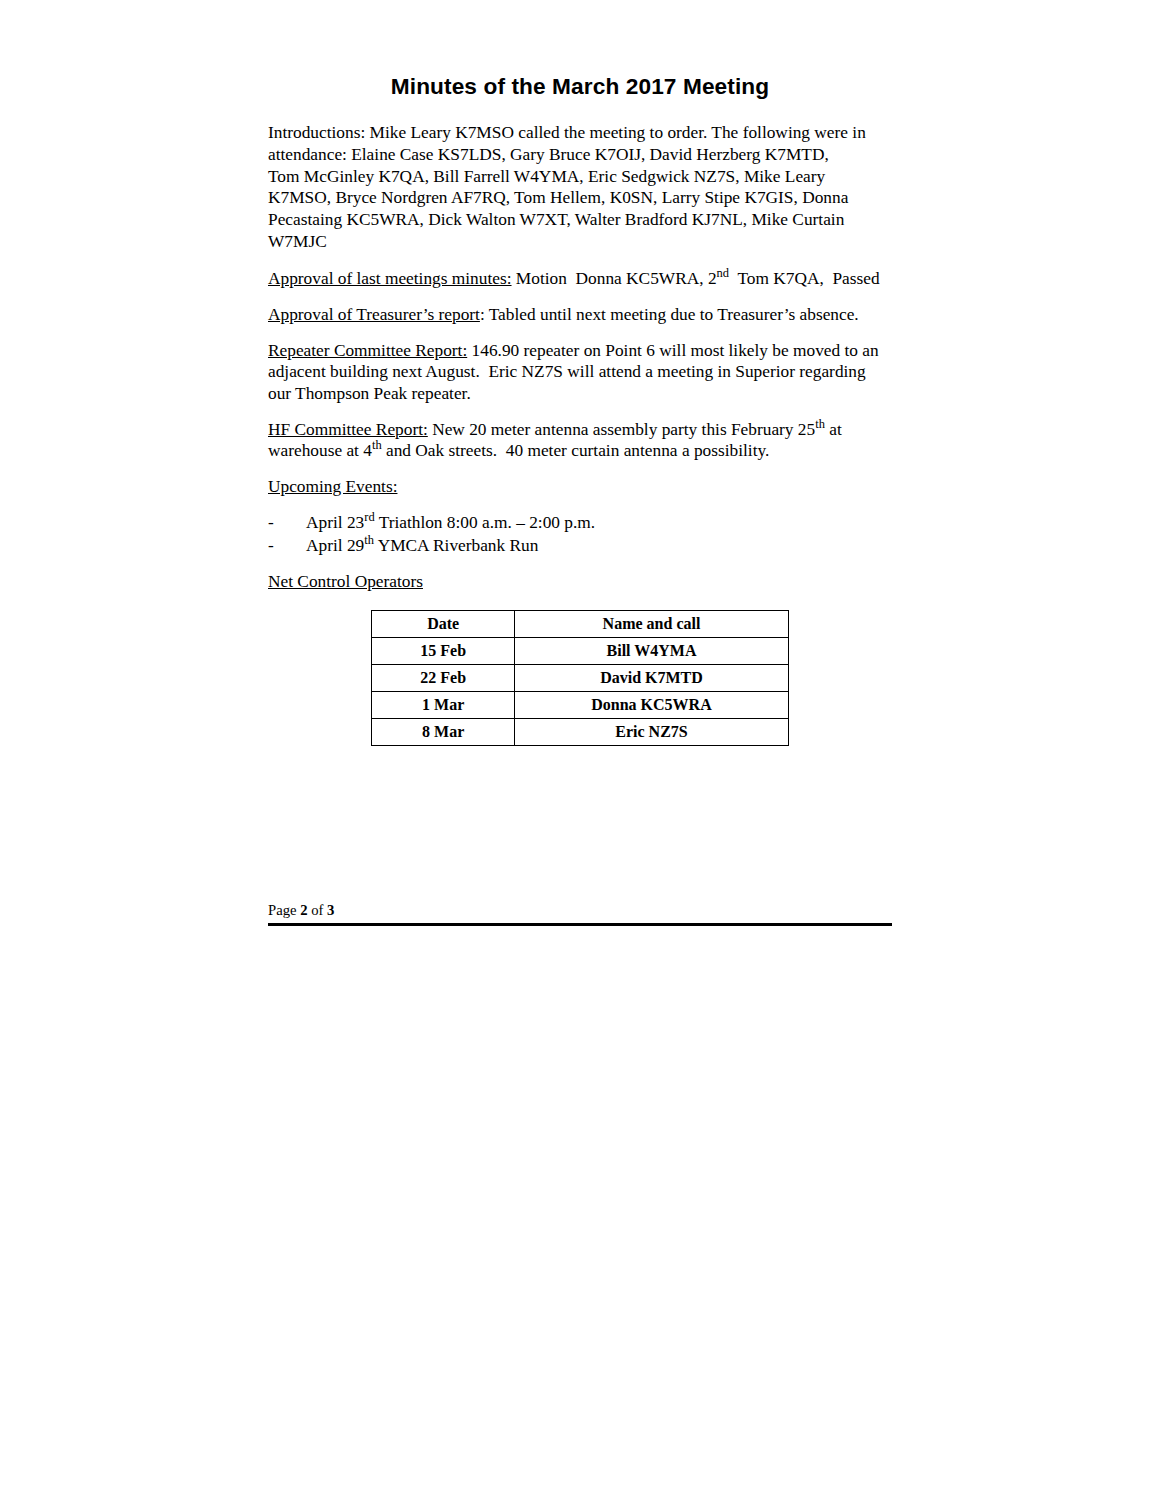Minutes of the March 2017 Meeting
Introductions: Mike Leary K7MSO called the meeting to order. The following were in attendance: Elaine Case KS7LDS, Gary Bruce K7OIJ, David Herzberg K7MTD,
Tom McGinley K7QA, Bill Farrell W4YMA, Eric Sedgwick NZ7S, Mike Leary K7MSO, Bryce Nordgren AF7RQ, Tom Hellem, K0SN, Larry Stipe K7GIS, Donna Pecastaing KC5WRA, Dick Walton W7XT, Walter Bradford KJ7NL, Mike Curtain W7MJC
Approval of last meetings minutes: Motion Donna KC5WRA, 2nd Tom K7QA, Passed
Approval of Treasurer’s report: Tabled until next meeting due to Treasurer’s absence.
Repeater Committee Report: 146.90 repeater on Point 6 will most likely be moved to an adjacent building next August. Eric NZ7S will attend a meeting in Superior regarding our Thompson Peak repeater.
HF Committee Report: New 20 meter antenna assembly party this February 25th at warehouse at 4th and Oak streets. 40 meter curtain antenna a possibility.
Upcoming Events:
April 23rd Triathlon 8:00 a.m. – 2:00 p.m.
April 29th YMCA Riverbank Run
Net Control Operators
| Date | Name and call |
| --- | --- |
| 15 Feb | Bill W4YMA |
| 22 Feb | David K7MTD |
| 1 Mar | Donna KC5WRA |
| 8 Mar | Eric NZ7S |
Page 2 of 3